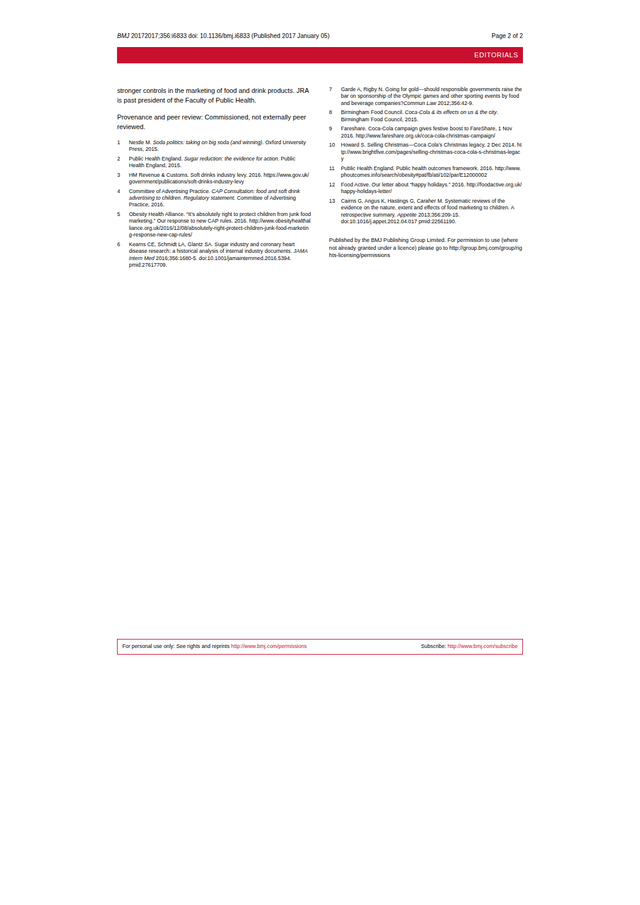BMJ 20172017;356:i6833 doi: 10.1136/bmj.i6833 (Published 2017 January 05)
Page 2 of 2
EDITORIALS
stronger controls in the marketing of food and drink products. JRA is past president of the Faculty of Public Health.
Provenance and peer review: Commissioned, not externally peer reviewed.
Nestle M. Soda politics: taking on big soda (and winning). Oxford University Press, 2015.
Public Health England. Sugar reduction: the evidence for action. Public Health England, 2015.
HM Revenue & Customs. Soft drinks industry levy. 2016. https://www.gov.uk/government/publications/soft-drinks-industry-levy
Committee of Advertising Practice. CAP Consultation: food and soft drink advertising to children. Regulatory statement. Committee of Advertising Practice, 2016.
Obesity Health Alliance. “It’s absolutely right to protect children from junk food marketing.” Our response to new CAP rules. 2016. http://www.obesityhealthalliance.org.uk/2016/12/08/absolutely-right-protect-children-junk-food-marketing-response-new-cap-rules/
Kearns CE, Schmidt LA, Glantz SA. Sugar industry and coronary heart disease research: a historical analysis of internal industry documents. JAMA Intern Med 2016;356:1680-5. doi:10.1001/jamainternmed.2016.5394. pmid:27617709.
Garde A, Rigby N. Going for gold—should responsible governments raise the bar on sponsorship of the Olympic games and other sporting events by food and beverage companies?Commun Law 2012;356:42-9.
Birmingham Food Council. Coca-Cola & its effects on us & the city. Birmingham Food Council, 2015.
Fareshare. Coca-Cola campaign gives festive boost to FareShare, 1 Nov 2016. http://www.fareshare.org.uk/coca-cola-christmas-campaign/
Howard S. Selling Christmas—Coca Cola’s Christmas legacy, 2 Dec 2014. http://www.brightfive.com/pages/selling-christmas-coca-cola-s-christmas-legacy
Public Health England. Public health outcomes framework. 2016. http://www.phoutcomes.info/search/obesity#pat/fb/ati/102/par/E12000002
Food Active. Our letter about “happy holidays.” 2016. http://foodactive.org.uk/happy-holidays-letter/
Cairns G, Angus K, Hastings G, Caraher M. Systematic reviews of the evidence on the nature, extent and effects of food marketing to children. A retrospective summary. Appetite 2013;356:209-15. doi:10.1016/j.appet.2012.04.017 pmid:22561190.
Published by the BMJ Publishing Group Limited. For permission to use (where not already granted under a licence) please go to http://group.bmj.com/group/rights-licensing/permissions
For personal use only: See rights and reprints http://www.bmj.com/permissions
Subscribe: http://www.bmj.com/subscribe